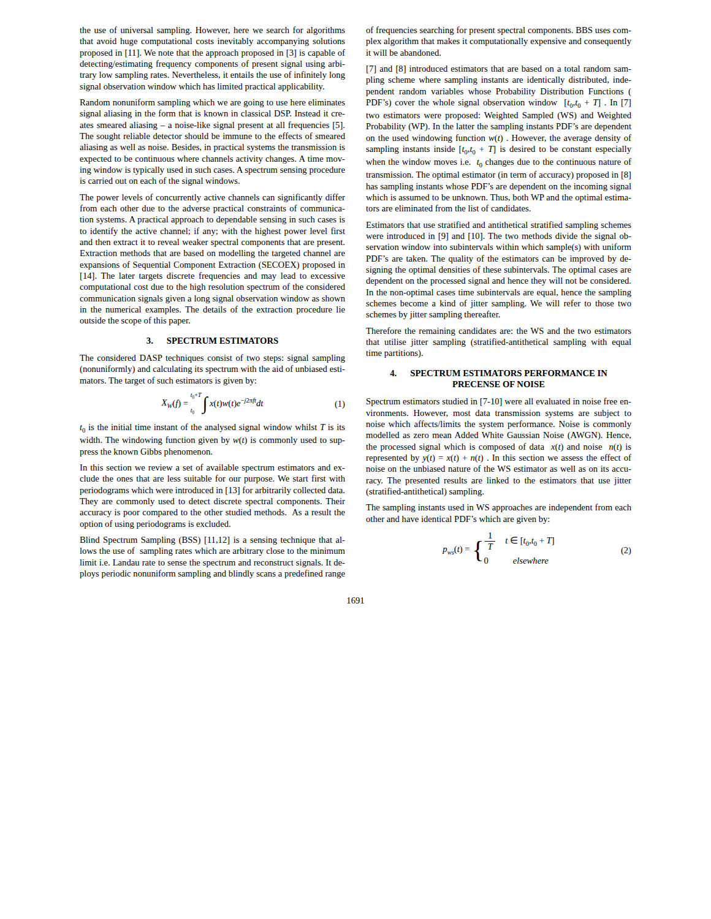the use of universal sampling. However, here we search for algorithms that avoid huge computational costs inevitably accompanying solutions proposed in [11]. We note that the approach proposed in [3] is capable of detecting/estimating frequency components of present signal using arbitrary low sampling rates. Nevertheless, it entails the use of infinitely long signal observation window which has limited practical applicability.
Random nonuniform sampling which we are going to use here eliminates signal aliasing in the form that is known in classical DSP. Instead it creates smeared aliasing – a noise-like signal present at all frequencies [5]. The sought reliable detector should be immune to the effects of smeared aliasing as well as noise. Besides, in practical systems the transmission is expected to be continuous where channels activity changes. A time moving window is typically used in such cases. A spectrum sensing procedure is carried out on each of the signal windows.
The power levels of concurrently active channels can significantly differ from each other due to the adverse practical constraints of communication systems. A practical approach to dependable sensing in such cases is to identify the active channel; if any; with the highest power level first and then extract it to reveal weaker spectral components that are present. Extraction methods that are based on modelling the targeted channel are expansions of Sequential Component Extraction (SECOEX) proposed in [14]. The later targets discrete frequencies and may lead to excessive computational cost due to the high resolution spectrum of the considered communication signals given a long signal observation window as shown in the numerical examples. The details of the extraction procedure lie outside the scope of this paper.
3. Spectrum Estimators
The considered DASP techniques consist of two steps: signal sampling (nonuniformly) and calculating its spectrum with the aid of unbiased estimators. The target of such estimators is given by:
XW(f) = t0+T t0∫ x(t)w(t)e−j2πftdt (1)
t0 is the initial time instant of the analysed signal window whilst T is its width. The windowing function given by w(t) is commonly used to suppress the known Gibbs phenomenon.
In this section we review a set of available spectrum estimators and exclude the ones that are less suitable for our purpose. We start first with periodograms which were introduced in [13] for arbitrarily collected data. They are commonly used to detect discrete spectral components. Their accuracy is poor compared to the other studied methods. As a result the option of using periodograms is excluded.
Blind Spectrum Sampling (BSS) [11,12] is a sensing technique that allows the use of sampling rates which are arbitrary close to the minimum limit i.e. Landau rate to sense the spectrum and reconstruct signals. It deploys periodic nonuniform sampling and blindly scans a predefined range of frequencies searching for present spectral components. BBS uses complex algorithm that makes it computationally expensive and consequently it will be abandoned.
[7] and [8] introduced estimators that are based on a total random sampling scheme where sampling instants are identically distributed, independent random variables whose Probability Distribution Functions ( PDF’s) cover the whole signal observation window [t0,t0 + T] . In [7] two estimators were proposed: Weighted Sampled (WS) and Weighted Probability (WP). In the latter the sampling instants PDF’s are dependent on the used windowing function w(t) . However, the average density of sampling instants inside [t0,t0 + T] is desired to be constant especially when the window moves i.e. t0 changes due to the continuous nature of transmission. The optimal estimator (in term of accuracy) proposed in [8] has sampling instants whose PDF’s are dependent on the incoming signal which is assumed to be unknown. Thus, both WP and the optimal estimators are eliminated from the list of candidates.
Estimators that use stratified and antithetical stratified sampling schemes were introduced in [9] and [10]. The two methods divide the signal observation window into subintervals within which sample(s) with uniform PDF’s are taken. The quality of the estimators can be improved by designing the optimal densities of these subintervals. The optimal cases are dependent on the processed signal and hence they will not be considered. In the non-optimal cases time subintervals are equal, hence the sampling schemes become a kind of jitter sampling. We will refer to those two schemes by jitter sampling thereafter.
Therefore the remaining candidates are: the WS and the two estimators that utilise jitter sampling (stratified-antithetical sampling with equal time partitions).
4. Spectrum Estimators Performance in Precense of Noise
Spectrum estimators studied in [7-10] were all evaluated in noise free environments. However, most data transmission systems are subject to noise which affects/limits the system performance. Noise is commonly modelled as zero mean Added White Gaussian Noise (AWGN). Hence, the processed signal which is composed of data x(t) and noise n(t) is represented by y(t) = x(t) + n(t) . In this section we assess the effect of noise on the unbiased nature of the WS estimator as well as on its accuracy. The presented results are linked to the estimators that use jitter (stratified-antithetical) sampling.
The sampling instants used in WS approaches are independent from each other and have identical PDF’s which are given by:
pws(t) = {1 T t ∈ [t0,t0 + T] 0 elsewhere (2)
1691